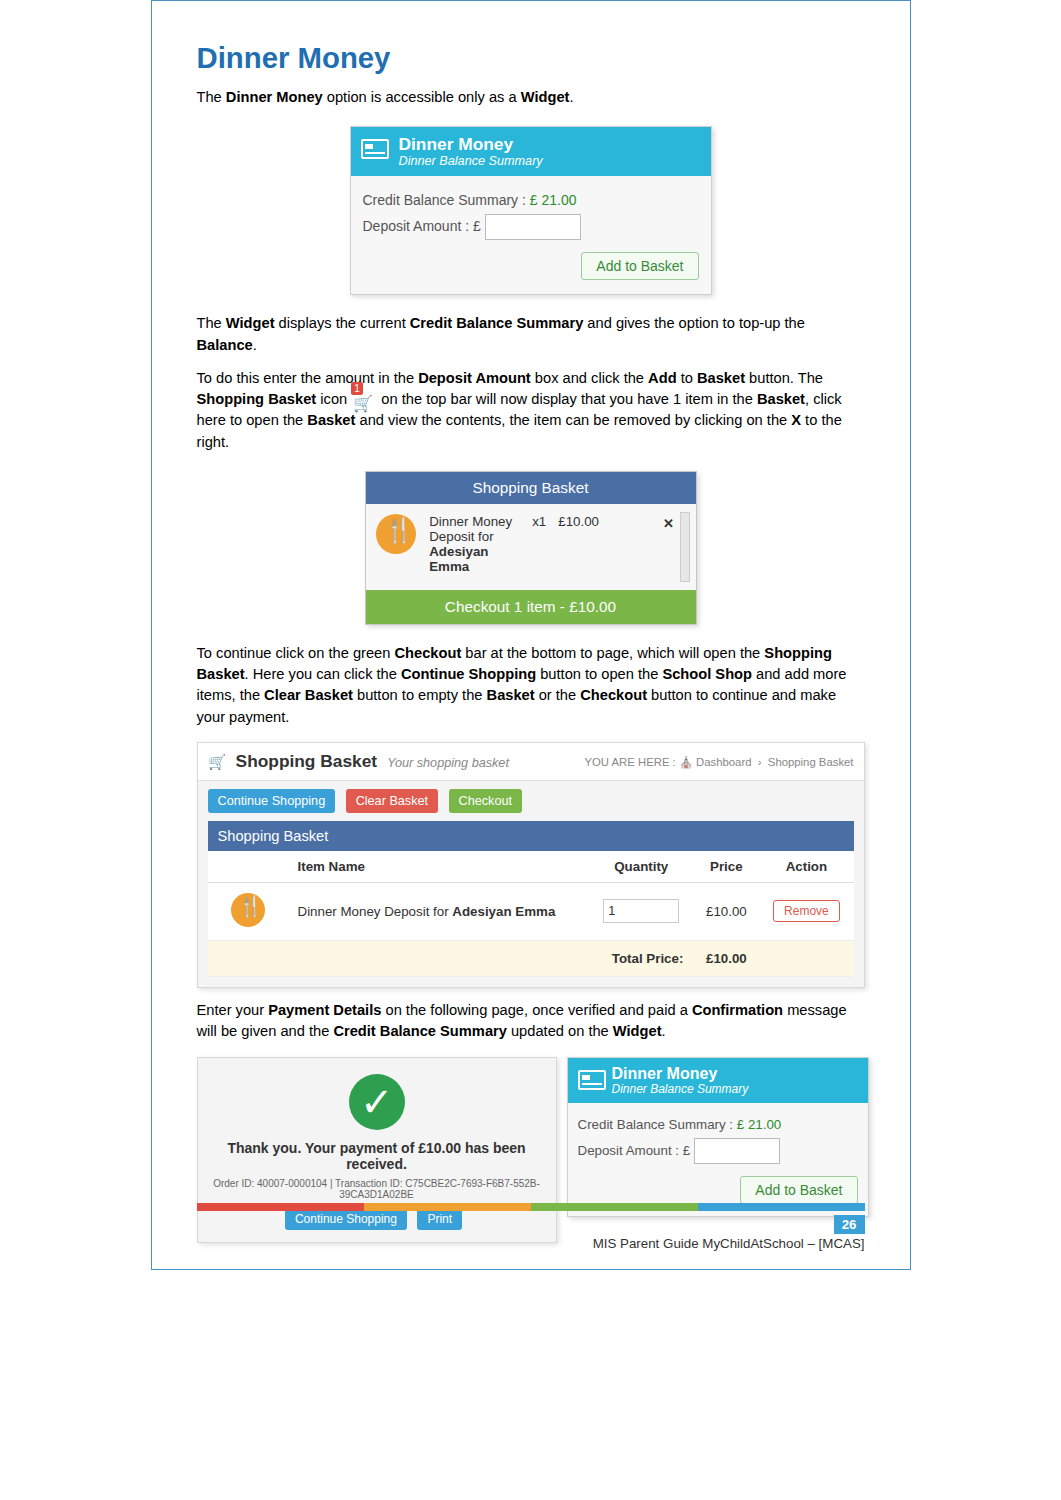Dinner Money
The Dinner Money option is accessible only as a Widget.
Dinner Money
Dinner Balance Summary
Credit Balance Summary : £ 21.00
Deposit Amount : £
Add to Basket
The Widget displays the current Credit Balance Summary and gives the option to top-up the Balance.
To do this enter the amount in the Deposit Amount box and click the Add to Basket button. The Shopping Basket icon 1🛒 on the top bar will now display that you have 1 item in the Basket, click here to open the Basket and view the contents, the item can be removed by clicking on the X to the right.
Shopping Basket
Dinner Money x1£10.00
Deposit for
Adesiyan
Emma
✕
Checkout 1 item - £10.00
To continue click on the green Checkout bar at the bottom to page, which will open the Shopping Basket. Here you can click the Continue Shopping button to open the School Shop and add more items, the Clear Basket button to empty the Basket or the Checkout button to continue and make your payment.
🛒 Shopping Basket Your shopping basket YOU ARE HERE : ⛪ Dashboard › Shopping Basket
Continue Shopping Clear Basket Checkout
Shopping Basket
| | Item Name | Quantity | Price | Action |
| --- | --- | --- | --- | --- |
| | Dinner Money Deposit for Adesiyan Emma | 1 | £10.00 | Remove |
| | | Total Price: | £10.00 | |
Enter your Payment Details on the following page, once verified and paid a Confirmation message will be given and the Credit Balance Summary updated on the Widget.
✓
Thank you. Your payment of £10.00 has been received.
Order ID: 40007-0000104 | Transaction ID: C75CBE2C-7693-F6B7-552B-39CA3D1A02BE
Continue Shopping Print
Dinner Money
Dinner Balance Summary
Credit Balance Summary : £ 21.00
Deposit Amount : £
Add to Basket
26 MIS Parent Guide MyChildAtSchool – [MCAS]